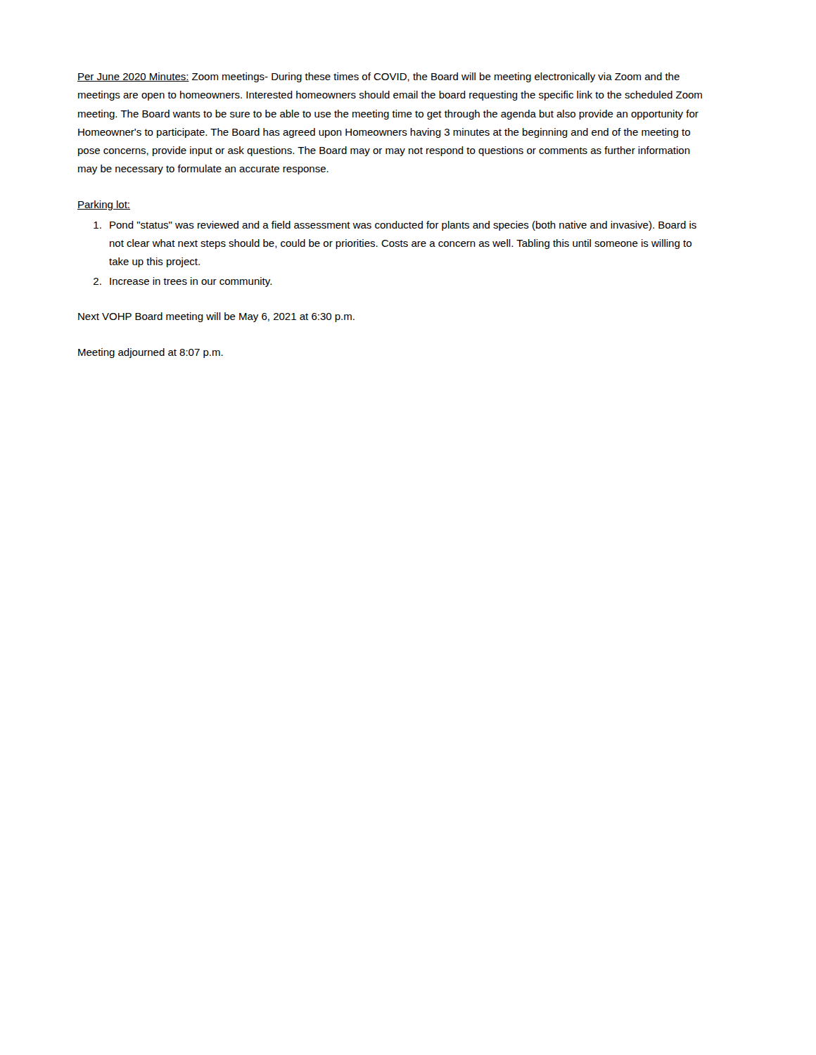Per June 2020 Minutes: Zoom meetings- During these times of COVID, the Board will be meeting electronically via Zoom and the meetings are open to homeowners. Interested homeowners should email the board requesting the specific link to the scheduled Zoom meeting. The Board wants to be sure to be able to use the meeting time to get through the agenda but also provide an opportunity for Homeowner's to participate. The Board has agreed upon Homeowners having 3 minutes at the beginning and end of the meeting to pose concerns, provide input or ask questions. The Board may or may not respond to questions or comments as further information may be necessary to formulate an accurate response.
Parking lot:
Pond "status" was reviewed and a field assessment was conducted for plants and species (both native and invasive). Board is not clear what next steps should be, could be or priorities. Costs are a concern as well. Tabling this until someone is willing to take up this project.
Increase in trees in our community.
Next VOHP Board meeting will be May 6, 2021 at 6:30 p.m.
Meeting adjourned at 8:07 p.m.